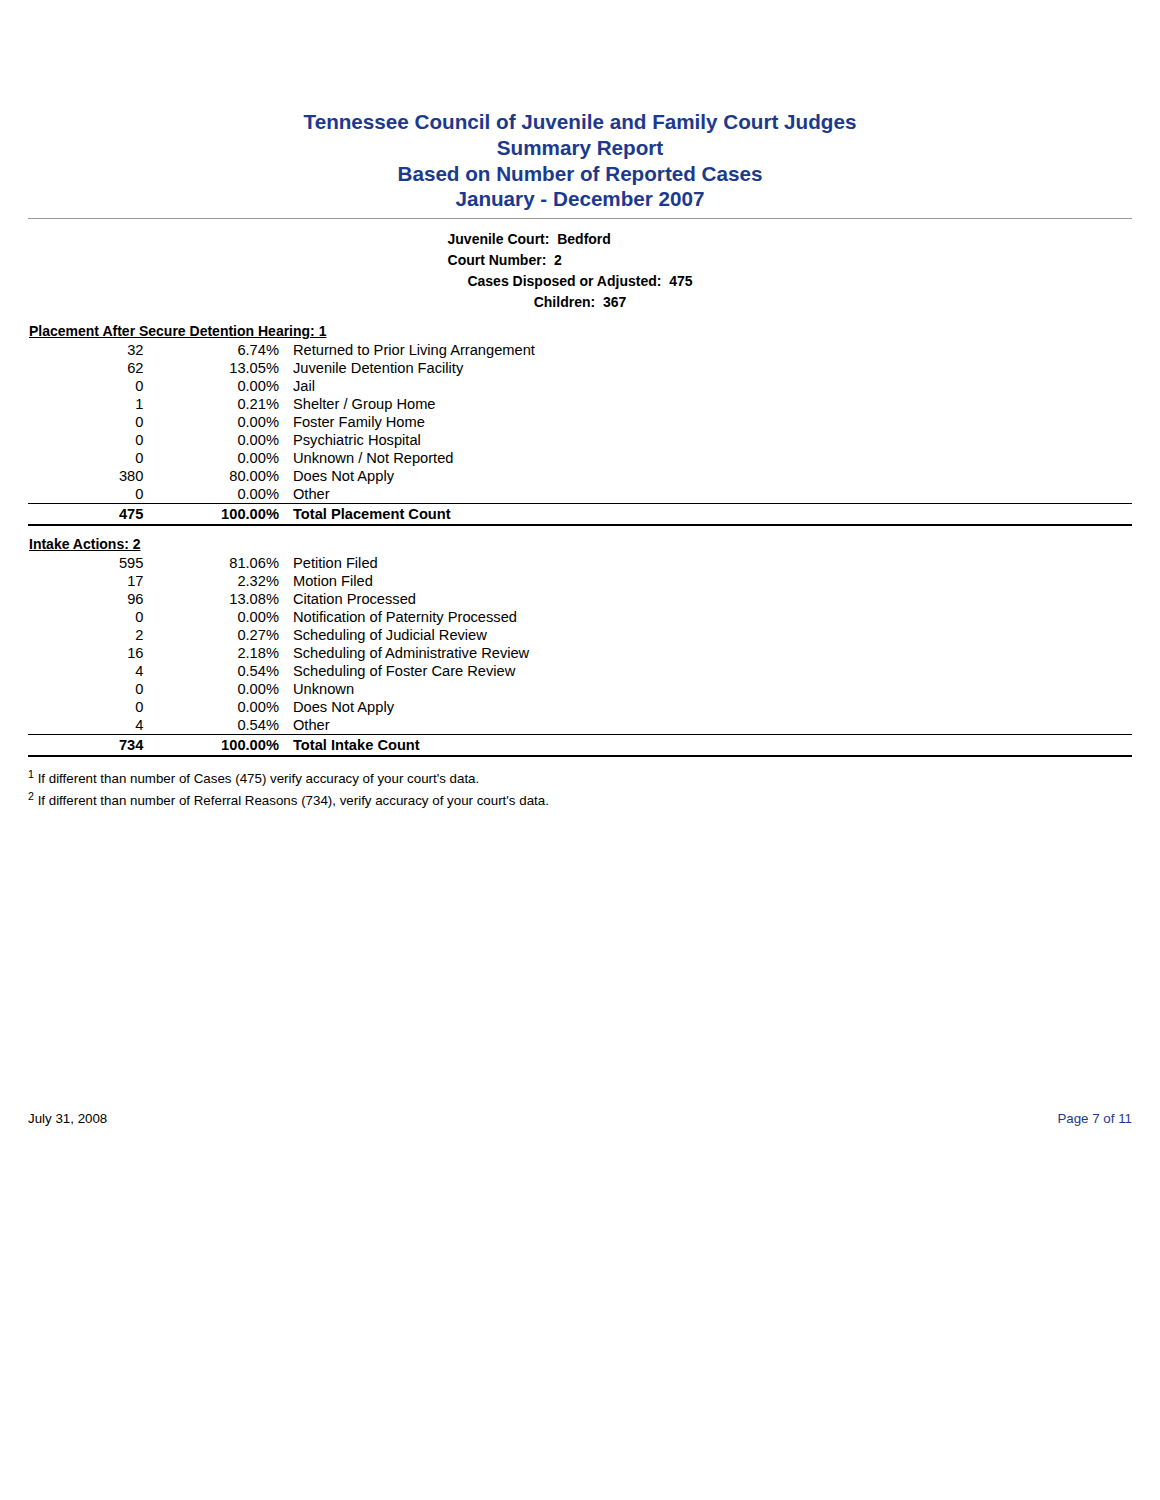Tennessee Council of Juvenile and Family Court Judges
Summary Report
Based on Number of Reported Cases
January - December 2007
Juvenile Court: Bedford
Court Number: 2
Cases Disposed or Adjusted: 475
Children: 367
| Placement After Secure Detention Hearing: 1 |
| 32 | 6.74% | Returned to Prior Living Arrangement |
| 62 | 13.05% | Juvenile Detention Facility |
| 0 | 0.00% | Jail |
| 1 | 0.21% | Shelter / Group Home |
| 0 | 0.00% | Foster Family Home |
| 0 | 0.00% | Psychiatric Hospital |
| 0 | 0.00% | Unknown / Not Reported |
| 380 | 80.00% | Does Not Apply |
| 0 | 0.00% | Other |
| 475 | 100.00% | Total Placement Count |
| Intake Actions: 2 |
| 595 | 81.06% | Petition Filed |
| 17 | 2.32% | Motion Filed |
| 96 | 13.08% | Citation Processed |
| 0 | 0.00% | Notification of Paternity Processed |
| 2 | 0.27% | Scheduling of Judicial Review |
| 16 | 2.18% | Scheduling of Administrative Review |
| 4 | 0.54% | Scheduling of Foster Care Review |
| 0 | 0.00% | Unknown |
| 0 | 0.00% | Does Not Apply |
| 4 | 0.54% | Other |
| 734 | 100.00% | Total Intake Count |
1 If different than number of Cases (475) verify accuracy of your court's data.
2 If different than number of Referral Reasons (734), verify accuracy of your court's data.
July 31, 2008 Page 7 of 11